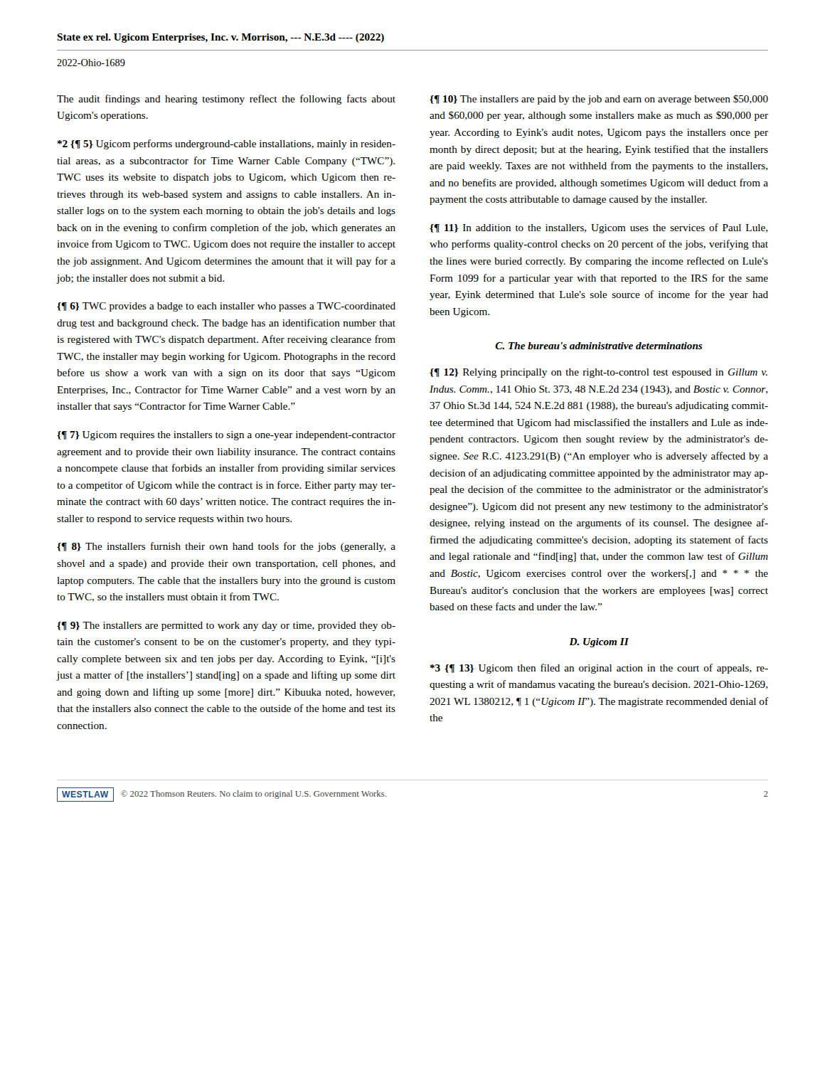State ex rel. Ugicom Enterprises, Inc. v. Morrison, --- N.E.3d ---- (2022)
2022-Ohio-1689
The audit findings and hearing testimony reflect the following facts about Ugicom's operations.
*2 {¶ 5} Ugicom performs underground-cable installations, mainly in residential areas, as a subcontractor for Time Warner Cable Company (“TWC”). TWC uses its website to dispatch jobs to Ugicom, which Ugicom then retrieves through its web-based system and assigns to cable installers. An installer logs on to the system each morning to obtain the job's details and logs back on in the evening to confirm completion of the job, which generates an invoice from Ugicom to TWC. Ugicom does not require the installer to accept the job assignment. And Ugicom determines the amount that it will pay for a job; the installer does not submit a bid.
{¶ 6} TWC provides a badge to each installer who passes a TWC-coordinated drug test and background check. The badge has an identification number that is registered with TWC's dispatch department. After receiving clearance from TWC, the installer may begin working for Ugicom. Photographs in the record before us show a work van with a sign on its door that says “Ugicom Enterprises, Inc., Contractor for Time Warner Cable” and a vest worn by an installer that says “Contractor for Time Warner Cable.”
{¶ 7} Ugicom requires the installers to sign a one-year independent-contractor agreement and to provide their own liability insurance. The contract contains a noncompete clause that forbids an installer from providing similar services to a competitor of Ugicom while the contract is in force. Either party may terminate the contract with 60 days’ written notice. The contract requires the installer to respond to service requests within two hours.
{¶ 8} The installers furnish their own hand tools for the jobs (generally, a shovel and a spade) and provide their own transportation, cell phones, and laptop computers. The cable that the installers bury into the ground is custom to TWC, so the installers must obtain it from TWC.
{¶ 9} The installers are permitted to work any day or time, provided they obtain the customer's consent to be on the customer's property, and they typically complete between six and ten jobs per day. According to Eyink, “[i]t's just a matter of [the installers’] stand[ing] on a spade and lifting up some dirt and going down and lifting up some [more] dirt.” Kibuuka noted, however, that the installers also connect the cable to the outside of the home and test its connection.
{¶ 10} The installers are paid by the job and earn on average between $50,000 and $60,000 per year, although some installers make as much as $90,000 per year. According to Eyink's audit notes, Ugicom pays the installers once per month by direct deposit; but at the hearing, Eyink testified that the installers are paid weekly. Taxes are not withheld from the payments to the installers, and no benefits are provided, although sometimes Ugicom will deduct from a payment the costs attributable to damage caused by the installer.
{¶ 11} In addition to the installers, Ugicom uses the services of Paul Lule, who performs quality-control checks on 20 percent of the jobs, verifying that the lines were buried correctly. By comparing the income reflected on Lule's Form 1099 for a particular year with that reported to the IRS for the same year, Eyink determined that Lule's sole source of income for the year had been Ugicom.
C. The bureau's administrative determinations
{¶ 12} Relying principally on the right-to-control test espoused in Gillum v. Indus. Comm., 141 Ohio St. 373, 48 N.E.2d 234 (1943), and Bostic v. Connor, 37 Ohio St.3d 144, 524 N.E.2d 881 (1988), the bureau's adjudicating committee determined that Ugicom had misclassified the installers and Lule as independent contractors. Ugicom then sought review by the administrator's designee. See R.C. 4123.291(B) (“An employer who is adversely affected by a decision of an adjudicating committee appointed by the administrator may appeal the decision of the committee to the administrator or the administrator's designee”). Ugicom did not present any new testimony to the administrator's designee, relying instead on the arguments of its counsel. The designee affirmed the adjudicating committee's decision, adopting its statement of facts and legal rationale and “find[ing] that, under the common law test of Gillum and Bostic, Ugicom exercises control over the workers[,] and * * * the Bureau's auditor's conclusion that the workers are employees [was] correct based on these facts and under the law.”
D. Ugicom II
*3 {¶ 13} Ugicom then filed an original action in the court of appeals, requesting a writ of mandamus vacating the bureau's decision. 2021-Ohio-1269, 2021 WL 1380212, ¶ 1 (“Ugicom II”). The magistrate recommended denial of the
WESTLAW © 2022 Thomson Reuters. No claim to original U.S. Government Works.
2